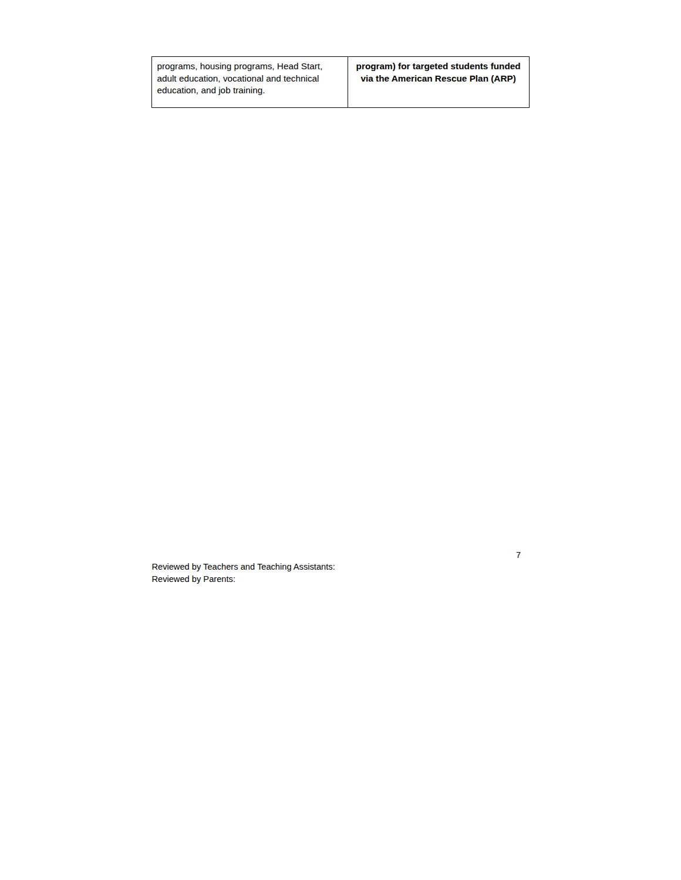| programs, housing programs, Head Start, adult education, vocational and technical education, and job training. | program) for targeted students funded via the American Rescue Plan (ARP) |
7
Reviewed by Teachers and Teaching Assistants:
Reviewed by Parents: